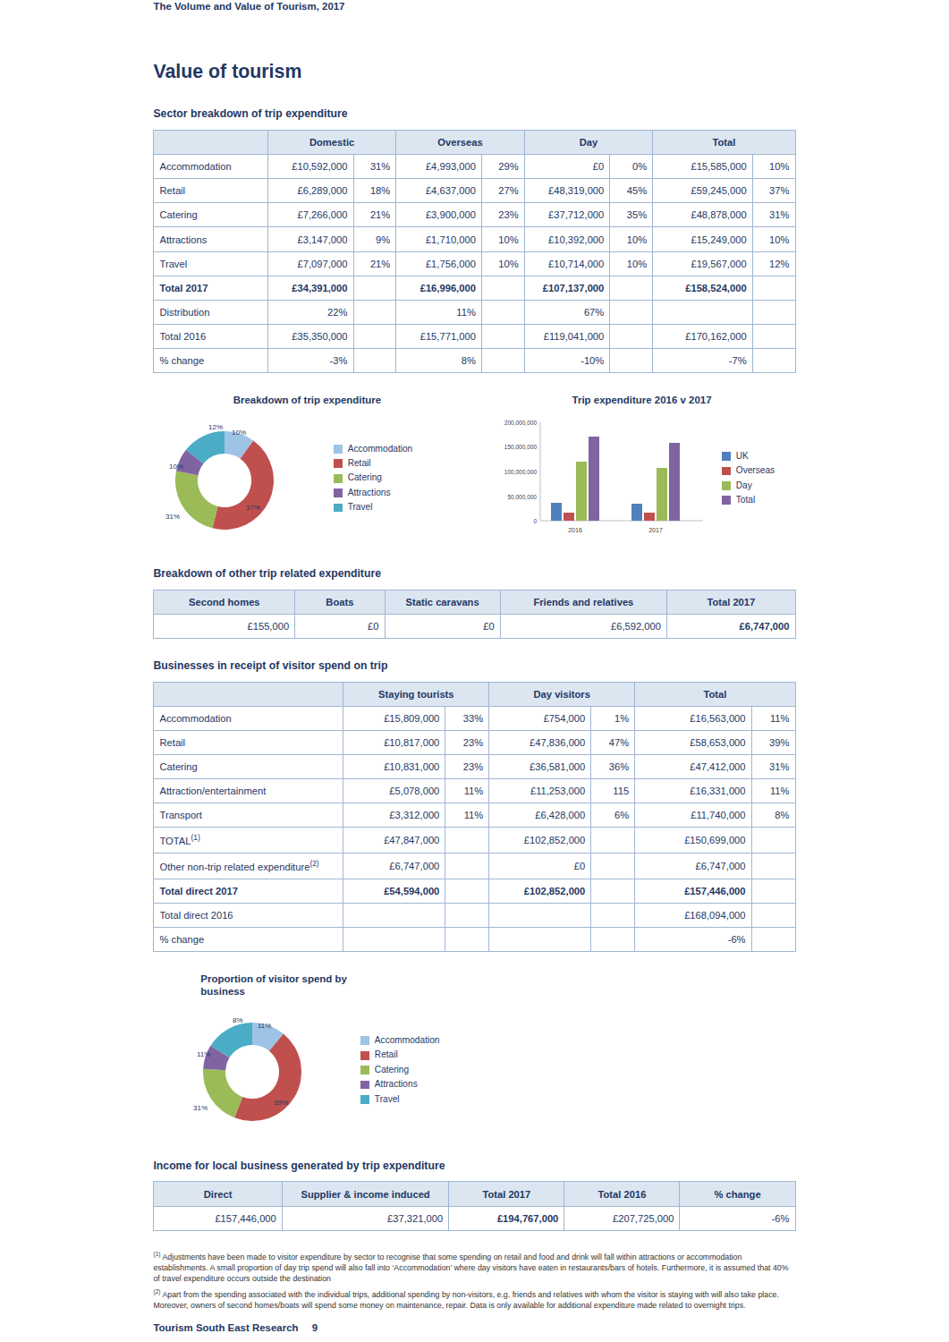The Volume and Value of Tourism, 2017
Value of tourism
Sector breakdown of trip expenditure
| | Domestic | Overseas | Day | Total |
| --- | --- | --- | --- | --- |
| Accommodation | £10,592,000 | 31% | £4,993,000 | 29% | £0 | 0% | £15,585,000 | 10% |
| Retail | £6,289,000 | 18% | £4,637,000 | 27% | £48,319,000 | 45% | £59,245,000 | 37% |
| Catering | £7,266,000 | 21% | £3,900,000 | 23% | £37,712,000 | 35% | £48,878,000 | 31% |
| Attractions | £3,147,000 | 9% | £1,710,000 | 10% | £10,392,000 | 10% | £15,249,000 | 10% |
| Travel | £7,097,000 | 21% | £1,756,000 | 10% | £10,714,000 | 10% | £19,567,000 | 12% |
| Total 2017 | £34,391,000 | | £16,996,000 | | £107,137,000 | | £158,524,000 | |
| Distribution | 22% | | 11% | | 67% | | | |
| Total 2016 | £35,350,000 | | £15,771,000 | | £119,041,000 | | £170,162,000 | |
| % change | -3% | | 8% | | -10% | | -7% | |
Breakdown of trip expenditure
12% 10% 10% 31% 37%
Accommodation
Retail
Catering
Attractions
Travel
Trip expenditure 2016 v 2017
200,000,000 150,000,000 100,000,000 50,000,000 0 2016 2017
UK
Overseas
Day
Total
Breakdown of other trip related expenditure
| Second homes | Boats | Static caravans | Friends and relatives | Total 2017 |
| --- | --- | --- | --- | --- |
| £155,000 | £0 | £0 | £6,592,000 | £6,747,000 |
Businesses in receipt of visitor spend on trip
| | Staying tourists | Day visitors | Total |
| --- | --- | --- | --- |
| Accommodation | £15,809,000 | 33% | £754,000 | 1% | £16,563,000 | 11% |
| Retail | £10,817,000 | 23% | £47,836,000 | 47% | £58,653,000 | 39% |
| Catering | £10,831,000 | 23% | £36,581,000 | 36% | £47,412,000 | 31% |
| Attraction/entertainment | £5,078,000 | 11% | £11,253,000 | 115 | £16,331,000 | 11% |
| Transport | £3,312,000 | 11% | £6,428,000 | 6% | £11,740,000 | 8% |
| TOTAL (1) | £47,847,000 | | £102,852,000 | | £150,699,000 | |
| Other non-trip related expenditure (2) | £6,747,000 | | £0 | | £6,747,000 | |
| Total direct 2017 | £54,594,000 | | £102,852,000 | | £157,446,000 | |
| Total direct 2016 | | | | | £168,094,000 | |
| % change | | | | | -6% | |
Proportion of visitor spend by
business
8% 11% 11% 31% 39%
Accommodation
Retail
Catering
Attractions
Travel
Income for local business generated by trip expenditure
| Direct | Supplier & income induced | Total 2017 | Total 2016 | % change |
| --- | --- | --- | --- | --- |
| £157,446,000 | £37,321,000 | £194,767,000 | £207,725,000 | -6% |
(1) Adjustments have been made to visitor expenditure by sector to recognise that some spending on retail and food and drink will fall within attractions or accommodation establishments. A small proportion of day trip spend will also fall into ‘Accommodation’ where day visitors have eaten in restaurants/bars of hotels. Furthermore, it is assumed that 40% of travel expenditure occurs outside the destination
(2) Apart from the spending associated with the individual trips, additional spending by non-visitors, e.g. friends and relatives with whom the visitor is staying with will also take place. Moreover, owners of second homes/boats will spend some money on maintenance, repair. Data is only available for additional expenditure made related to overnight trips.
Tourism South East Research 9